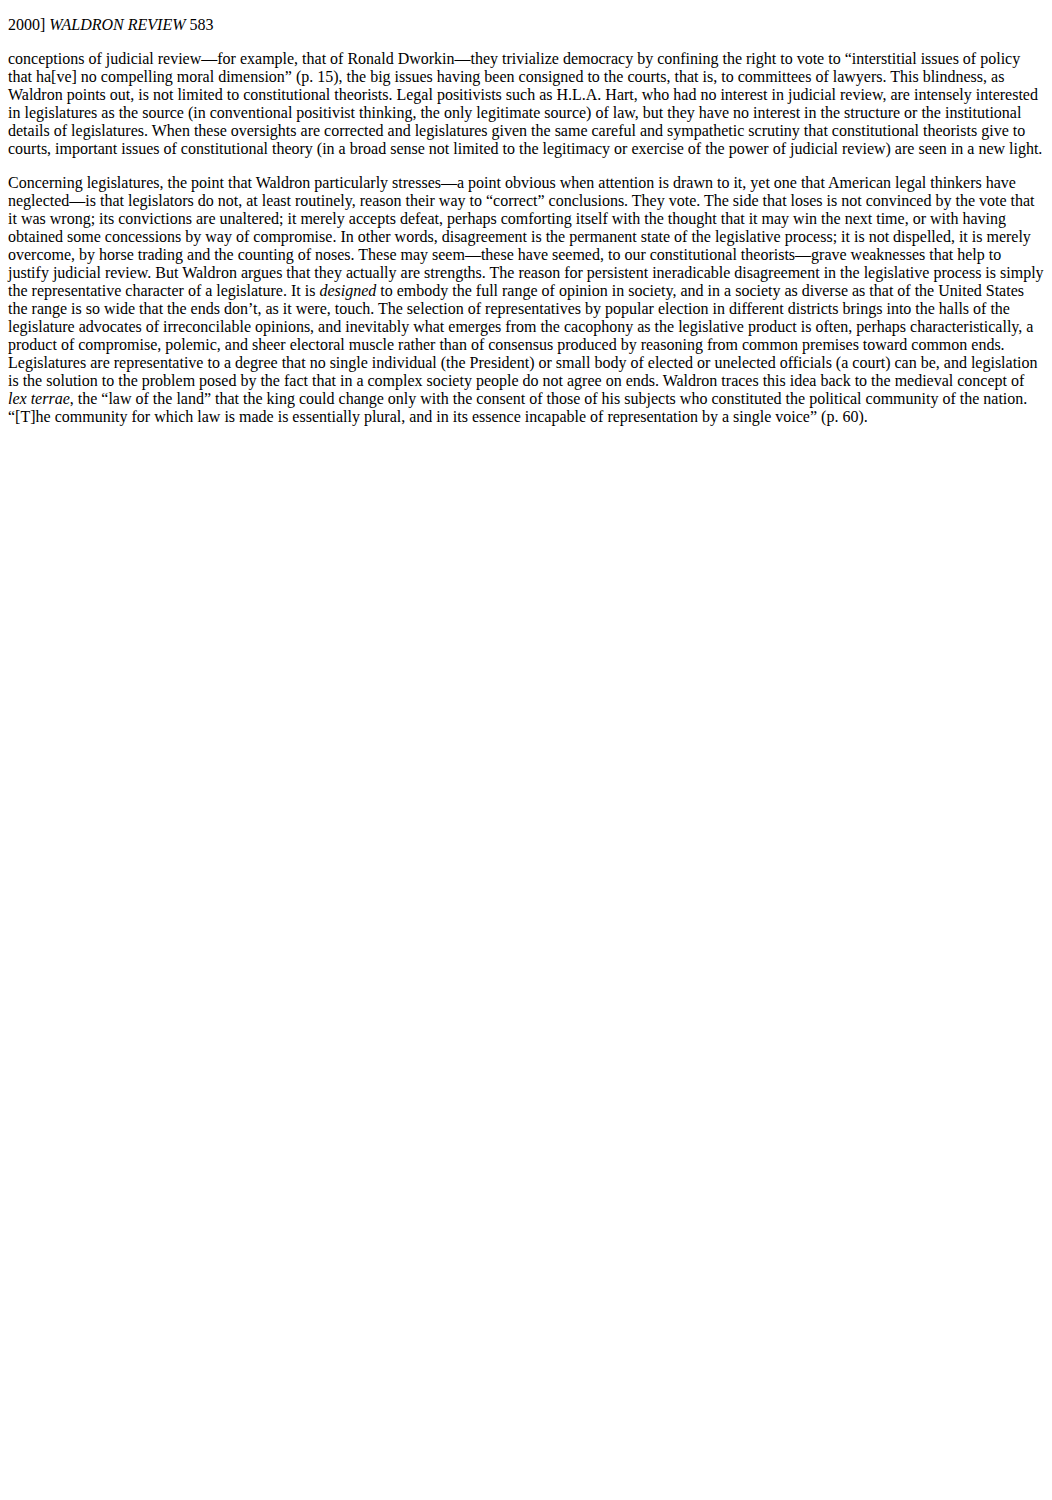2000] WALDRON REVIEW 583
conceptions of judicial review—for example, that of Ronald Dworkin—they trivialize democracy by confining the right to vote to “interstitial issues of policy that ha[ve] no compelling moral dimension” (p. 15), the big issues having been consigned to the courts, that is, to committees of lawyers. This blindness, as Waldron points out, is not limited to constitutional theorists. Legal positivists such as H.L.A. Hart, who had no interest in judicial review, are intensely interested in legislatures as the source (in conventional positivist thinking, the only legitimate source) of law, but they have no interest in the structure or the institutional details of legislatures. When these oversights are corrected and legislatures given the same careful and sympathetic scrutiny that constitutional theorists give to courts, important issues of constitutional theory (in a broad sense not limited to the legitimacy or exercise of the power of judicial review) are seen in a new light.
Concerning legislatures, the point that Waldron particularly stresses—a point obvious when attention is drawn to it, yet one that American legal thinkers have neglected—is that legislators do not, at least routinely, reason their way to “correct” conclusions. They vote. The side that loses is not convinced by the vote that it was wrong; its convictions are unaltered; it merely accepts defeat, perhaps comforting itself with the thought that it may win the next time, or with having obtained some concessions by way of compromise. In other words, disagreement is the permanent state of the legislative process; it is not dispelled, it is merely overcome, by horse trading and the counting of noses. These may seem—these have seemed, to our constitutional theorists—grave weaknesses that help to justify judicial review. But Waldron argues that they actually are strengths. The reason for persistent ineradicable disagreement in the legislative process is simply the representative character of a legislature. It is designed to embody the full range of opinion in society, and in a society as diverse as that of the United States the range is so wide that the ends don’t, as it were, touch. The selection of representatives by popular election in different districts brings into the halls of the legislature advocates of irreconcilable opinions, and inevitably what emerges from the cacophony as the legislative product is often, perhaps characteristically, a product of compromise, polemic, and sheer electoral muscle rather than of consensus produced by reasoning from common premises toward common ends. Legislatures are representative to a degree that no single individual (the President) or small body of elected or unelected officials (a court) can be, and legislation is the solution to the problem posed by the fact that in a complex society people do not agree on ends. Waldron traces this idea back to the medieval concept of lex terrae, the “law of the land” that the king could change only with the consent of those of his subjects who constituted the political community of the nation. “[T]he community for which law is made is essentially plural, and in its essence incapable of representation by a single voice” (p. 60).